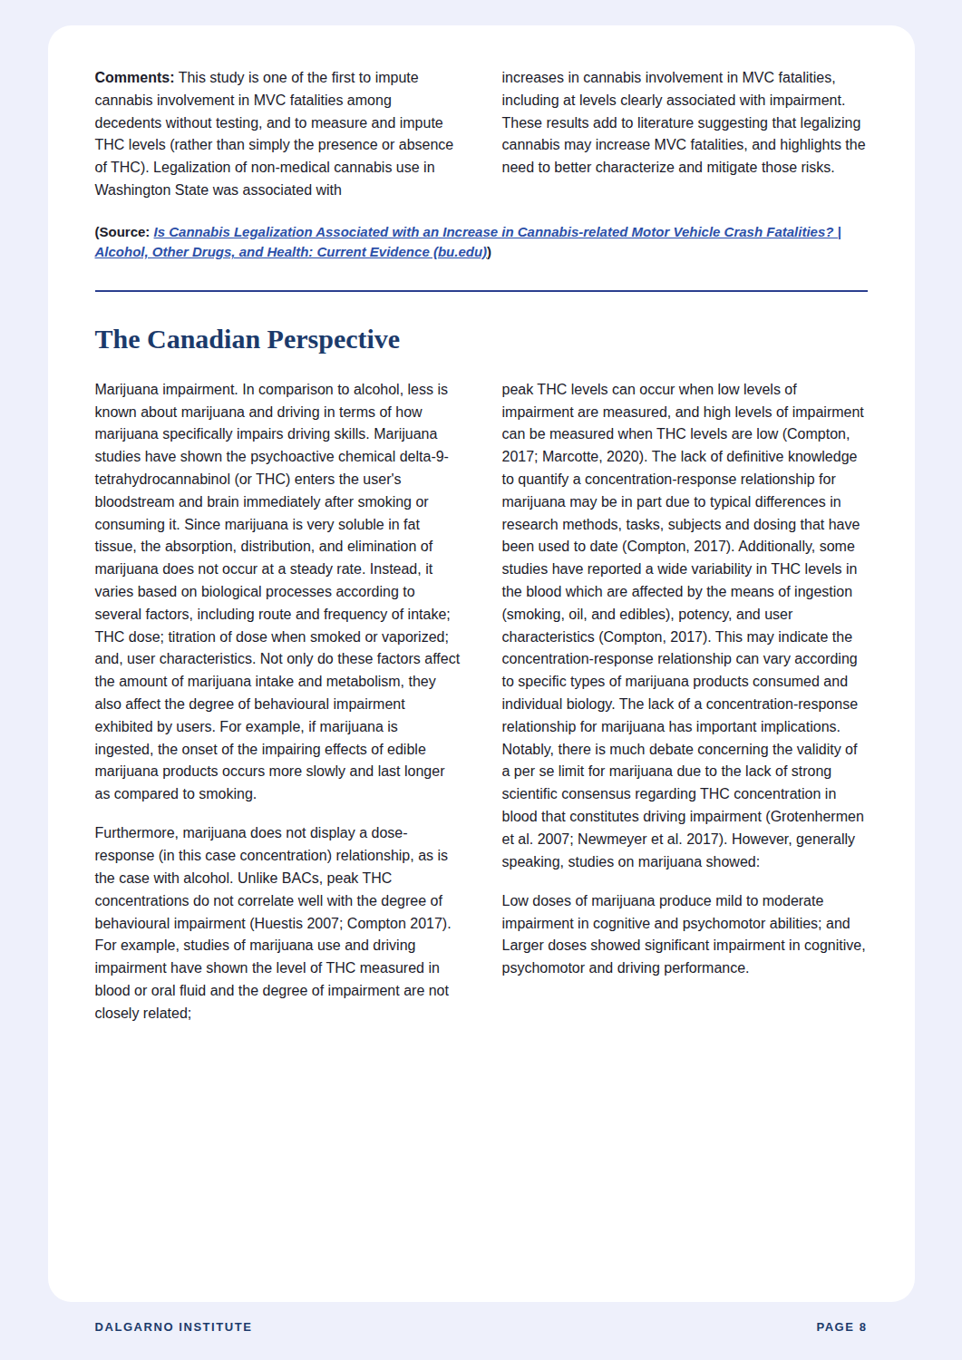Comments: This study is one of the first to impute cannabis involvement in MVC fatalities among decedents without testing, and to measure and impute THC levels (rather than simply the presence or absence of THC). Legalization of non-medical cannabis use in Washington State was associated with
increases in cannabis involvement in MVC fatalities, including at levels clearly associated with impairment. These results add to literature suggesting that legalizing cannabis may increase MVC fatalities, and highlights the need to better characterize and mitigate those risks.
(Source: Is Cannabis Legalization Associated with an Increase in Cannabis-related Motor Vehicle Crash Fatalities? | Alcohol, Other Drugs, and Health: Current Evidence (bu.edu))
The Canadian Perspective
Marijuana impairment. In comparison to alcohol, less is known about marijuana and driving in terms of how marijuana specifically impairs driving skills. Marijuana studies have shown the psychoactive chemical delta-9-tetrahydrocannabinol (or THC) enters the user's bloodstream and brain immediately after smoking or consuming it. Since marijuana is very soluble in fat tissue, the absorption, distribution, and elimination of marijuana does not occur at a steady rate. Instead, it varies based on biological processes according to several factors, including route and frequency of intake; THC dose; titration of dose when smoked or vaporized; and, user characteristics. Not only do these factors affect the amount of marijuana intake and metabolism, they also affect the degree of behavioural impairment exhibited by users. For example, if marijuana is ingested, the onset of the impairing effects of edible marijuana products occurs more slowly and last longer as compared to smoking.
Furthermore, marijuana does not display a dose-response (in this case concentration) relationship, as is the case with alcohol. Unlike BACs, peak THC concentrations do not correlate well with the degree of behavioural impairment (Huestis 2007; Compton 2017). For example, studies of marijuana use and driving impairment have shown the level of THC measured in blood or oral fluid and the degree of impairment are not closely related;
peak THC levels can occur when low levels of impairment are measured, and high levels of impairment can be measured when THC levels are low (Compton, 2017; Marcotte, 2020). The lack of definitive knowledge to quantify a concentration-response relationship for marijuana may be in part due to typical differences in research methods, tasks, subjects and dosing that have been used to date (Compton, 2017). Additionally, some studies have reported a wide variability in THC levels in the blood which are affected by the means of ingestion (smoking, oil, and edibles), potency, and user characteristics (Compton, 2017). This may indicate the concentration-response relationship can vary according to specific types of marijuana products consumed and individual biology. The lack of a concentration-response relationship for marijuana has important implications. Notably, there is much debate concerning the validity of a per se limit for marijuana due to the lack of strong scientific consensus regarding THC concentration in blood that constitutes driving impairment (Grotenhermen et al. 2007; Newmeyer et al. 2017). However, generally speaking, studies on marijuana showed:
Low doses of marijuana produce mild to moderate impairment in cognitive and psychomotor abilities; and Larger doses showed significant impairment in cognitive, psychomotor and driving performance.
Dalgarno Institute Page 8